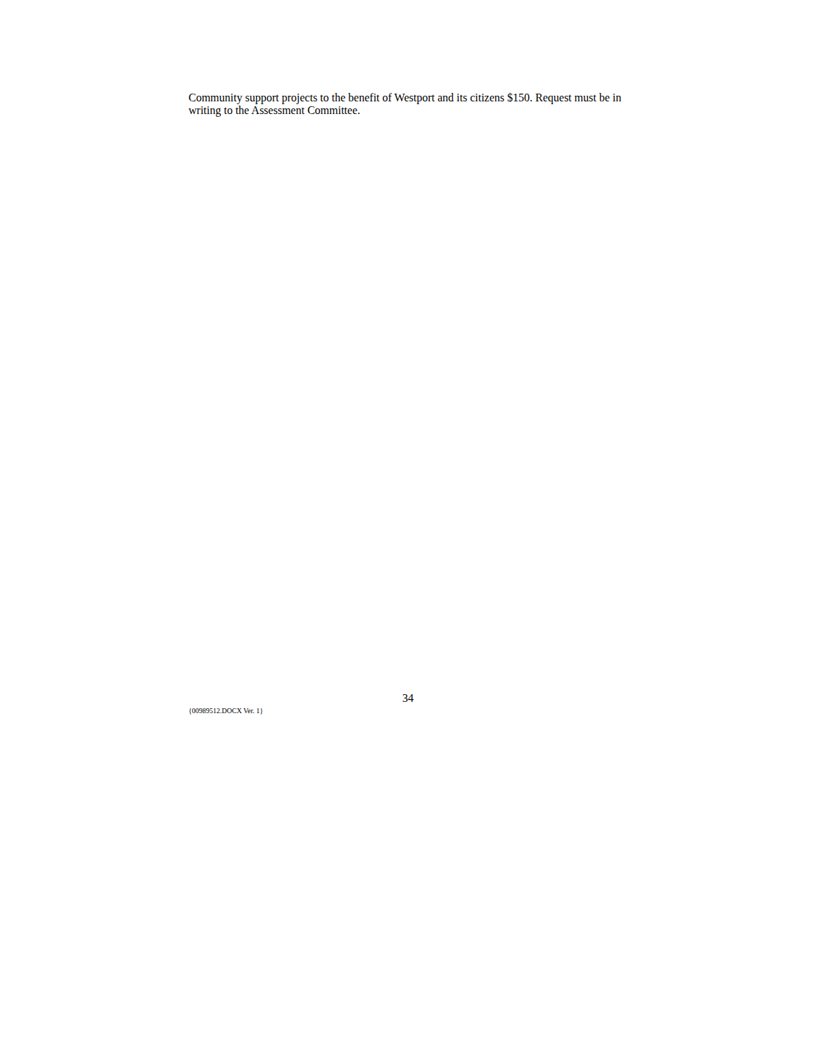Community support projects to the benefit of Westport and its citizens $150. Request must be in writing to the Assessment Committee.
{00989512.DOCX Ver. 1}
34